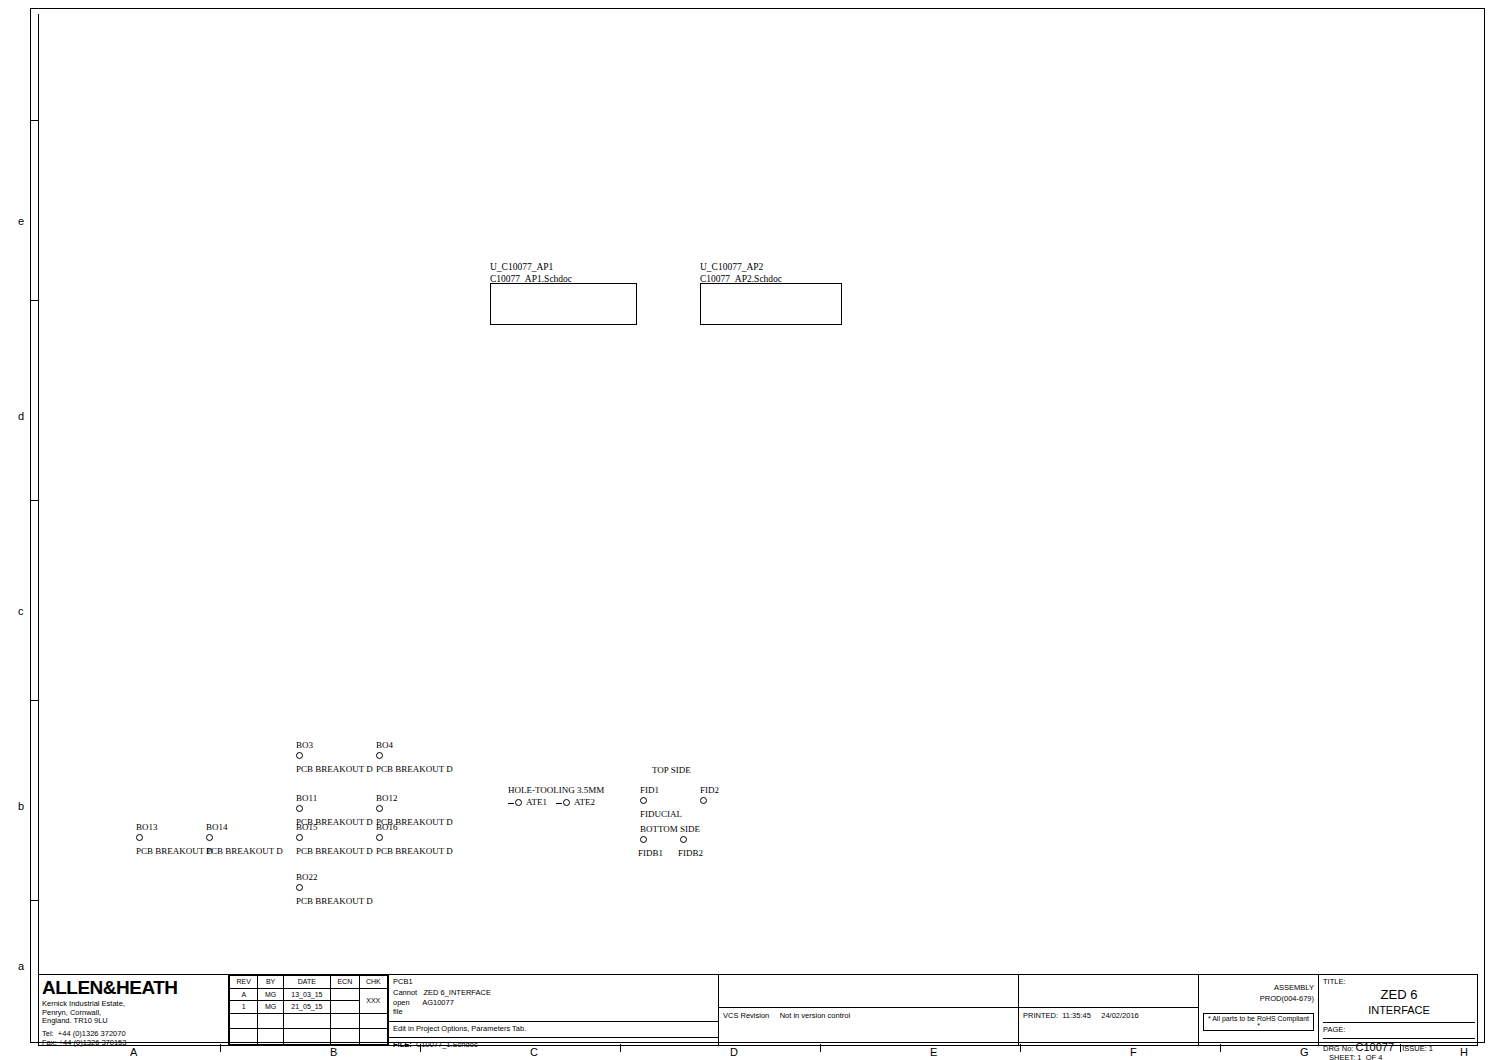e
d
c
b
a
A
B
C
D
E
F
G
H
U_C10077_AP1
C10077_AP1.Schdoc
U_C10077_AP2
C10077_AP2.Schdoc
BO3
PCB BREAKOUT D
BO4
PCB BREAKOUT D
BO11
PCB BREAKOUT D
BO12
PCB BREAKOUT D
BO13
PCB BREAKOUT D
BO14
PCB BREAKOUT D
BO15
PCB BREAKOUT D
BO16
PCB BREAKOUT D
BO22
PCB BREAKOUT D
HOLE-TOOLING 3.5MM
ATE1
ATE2
TOP SIDE
FID1
FID2
FIDUCIAL
BOTTOM SIDE
FIDB1
FIDB2
ALLEN&HEATH
Kernick Industrial Estate,
Penryn, Cornwall,
England. TR10 9LU
Tel: +44 (0)1326 372070
Fax: +44 (0)1326 370153
| REV | BY | DATE | ECN | CHK |
| --- | --- | --- | --- | --- |
| A | MG | 13_03_15 | | XXX |
| 1 | MG | 21_05_15 | |
PCB1
Cannot ZED 6_INTERFACE
open AG10077
file
Edit in Project Options, Parameters Tab.
FILE: C10077_1.Schdoc
VCS Revision Not in version control
PRINTED: 11:35:45 24/02/2016
ASSEMBLY
PROD(004-679)
* All parts to be RoHS Compliant *
TITLE:
ZED 6
INTERFACE
PAGE:
DRG No: C10077 ISSUE: 1 SHEET: 1 OF 4